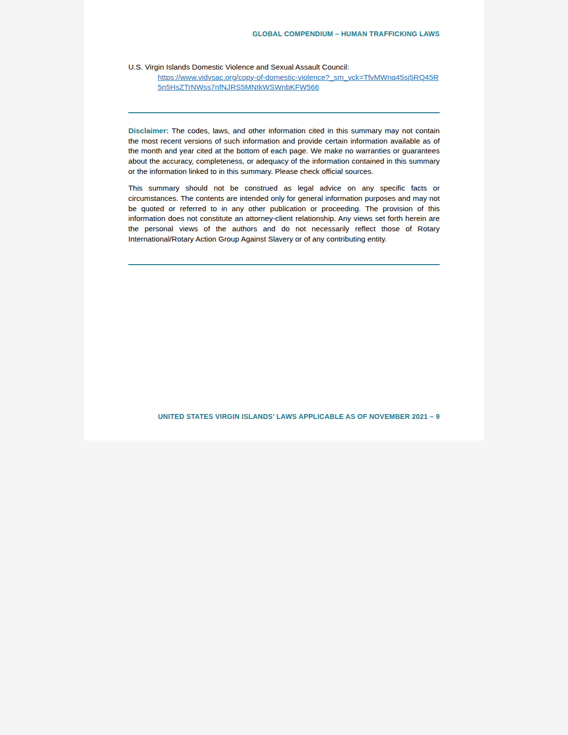GLOBAL COMPENDIUM – HUMAN TRAFFICKING LAWS
U.S. Virgin Islands Domestic Violence and Sexual Assault Council:
https://www.vidvsac.org/copy-of-domestic-violence?_sm_vck=TfvMWnq45sj5RQ45R5n5HsZTrNWss7nfNJRS5MNtkWSWnbKFW566
Disclaimer: The codes, laws, and other information cited in this summary may not contain the most recent versions of such information and provide certain information available as of the month and year cited at the bottom of each page. We make no warranties or guarantees about the accuracy, completeness, or adequacy of the information contained in this summary or the information linked to in this summary. Please check official sources.
This summary should not be construed as legal advice on any specific facts or circumstances. The contents are intended only for general information purposes and may not be quoted or referred to in any other publication or proceeding. The provision of this information does not constitute an attorney-client relationship. Any views set forth herein are the personal views of the authors and do not necessarily reflect those of Rotary International/Rotary Action Group Against Slavery or of any contributing entity.
UNITED STATES VIRGIN ISLANDS’ LAWS APPLICABLE AS OF NOVEMBER 2021 – 9